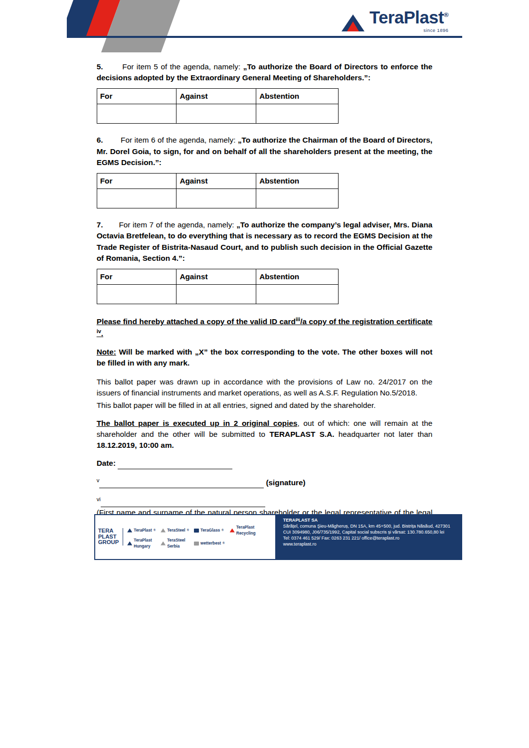TeraPlast®
since 1896
5. For item 5 of the agenda, namely: „To authorize the Board of Directors to enforce the decisions adopted by the Extraordinary General Meeting of Shareholders.”:
| For | Against | Abstention |
| --- | --- | --- |
6. For item 6 of the agenda, namely: „To authorize the Chairman of the Board of Directors, Mr. Dorel Goia, to sign, for and on behalf of all the shareholders present at the meeting, the EGMS Decision.”:
| For | Against | Abstention |
| --- | --- | --- |
7. For item 7 of the agenda, namely: „To authorize the company’s legal adviser, Mrs. Diana Octavia Bretfelean, to do everything that is necessary as to record the EGMS Decision at the Trade Register of Bistrita-Nasaud Court, and to publish such decision in the Official Gazette of Romania, Section 4.”:
| For | Against | Abstention |
| --- | --- | --- |
Please find hereby attached a copy of the valid ID cardiii/a copy of the registration certificate iv.
Note: Will be marked with „X” the box corresponding to the vote. The other boxes will not be filled in with any mark.
This ballot paper was drawn up in accordance with the provisions of Law no. 24/2017 on the issuers of financial instruments and market operations, as well as A.S.F. Regulation No.5/2018.
This ballot paper will be filled in at all entries, signed and dated by the shareholder.
The ballot paper is executed up in 2 original copies, out of which: one will remain at the shareholder and the other will be submitted to TERAPLAST S.A. headquarter not later than 18.12.2019, 10:00 am.
Date:
v (signature)
vi
(First name and surname of the natural person shareholder or the legal representative of the legal entity, in capital letters)
TERA
PLAST
GROUP
TeraPlast®
TeraSteel®
TeraGlass®
TeraPlast
Recycling
TeraPlast
Hungary
TeraSteel
Serbia
wetterbest®
TERAPLAST SA
Sărățel, comuna Şieu-Măgheruș, DN 15A, km 45+500, jud. Bistrița Năsăud, 427301
CUI 3094980, J06/735/1992, Capital social subscris și vărsat: 130.780.650,80 lei
Tel: 0374 461 529/ Fax: 0263 231 221/ office@teraplast.ro
www.teraplast.ro